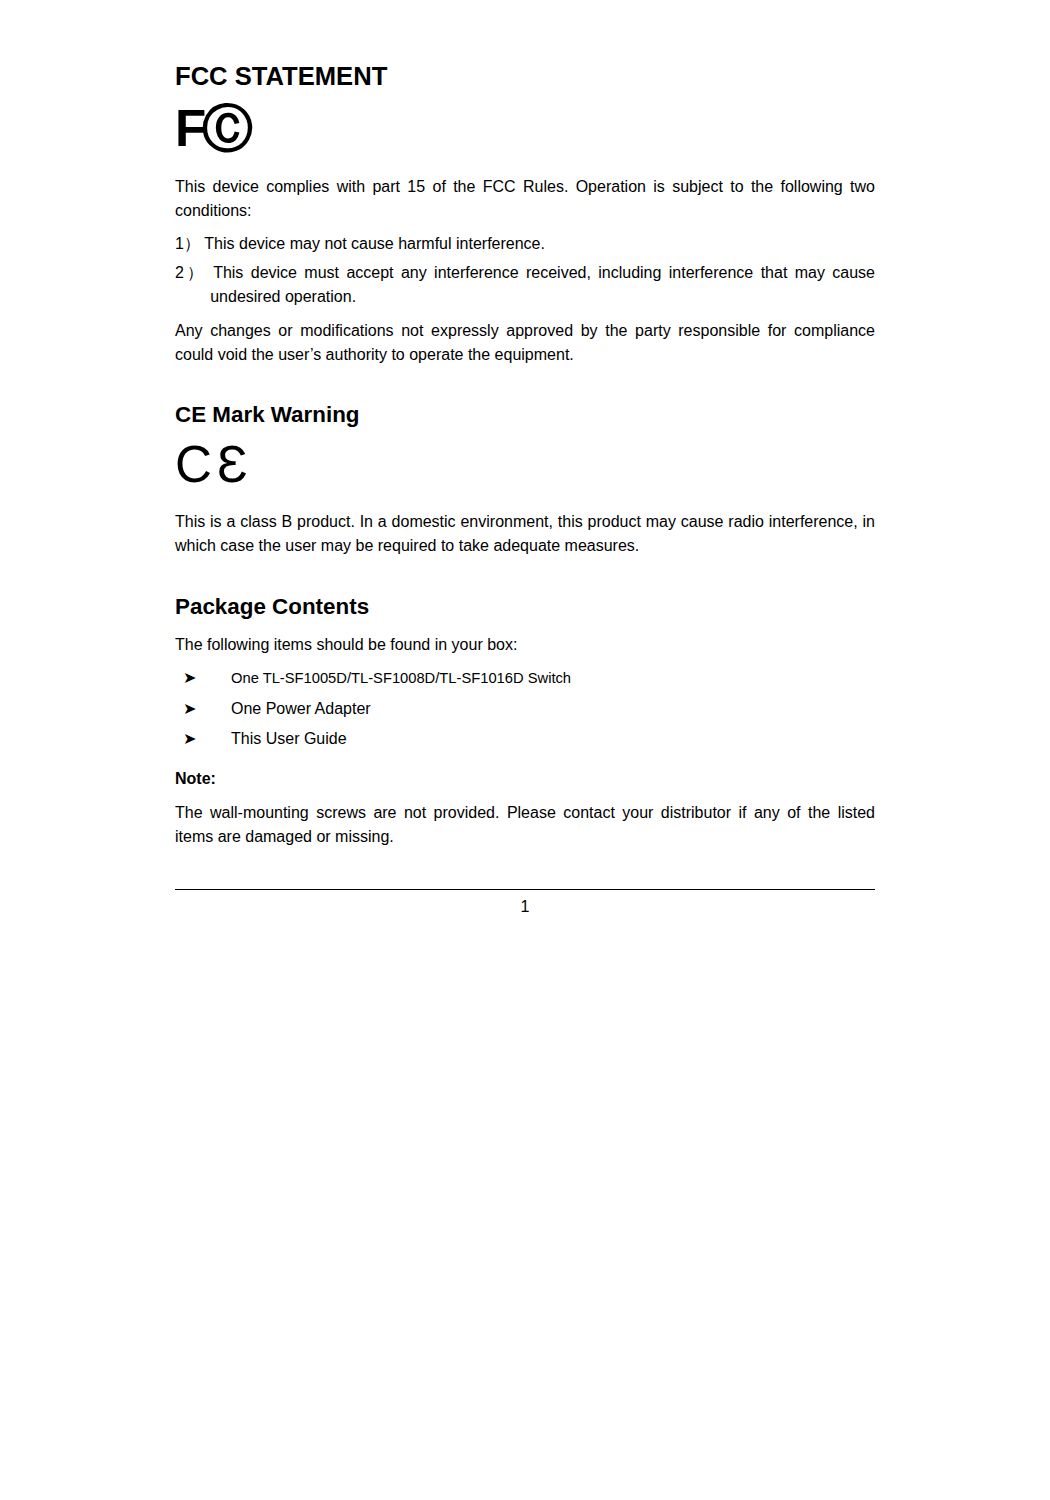FCC STATEMENT
FⒸ
This device complies with part 15 of the FCC Rules. Operation is subject to the following two conditions:
1） This device may not cause harmful interference.
2） This device must accept any interference received, including interference that may cause undesired operation.
Any changes or modifications not expressly approved by the party responsible for compliance could void the user’s authority to operate the equipment.
CE Mark Warning
CƐ
This is a class B product. In a domestic environment, this product may cause radio interference, in which case the user may be required to take adequate measures.
Package Contents
The following items should be found in your box:
One TL-SF1005D/TL-SF1008D/TL-SF1016D Switch
One Power Adapter
This User Guide
Note:
The wall-mounting screws are not provided. Please contact your distributor if any of the listed items are damaged or missing.
1